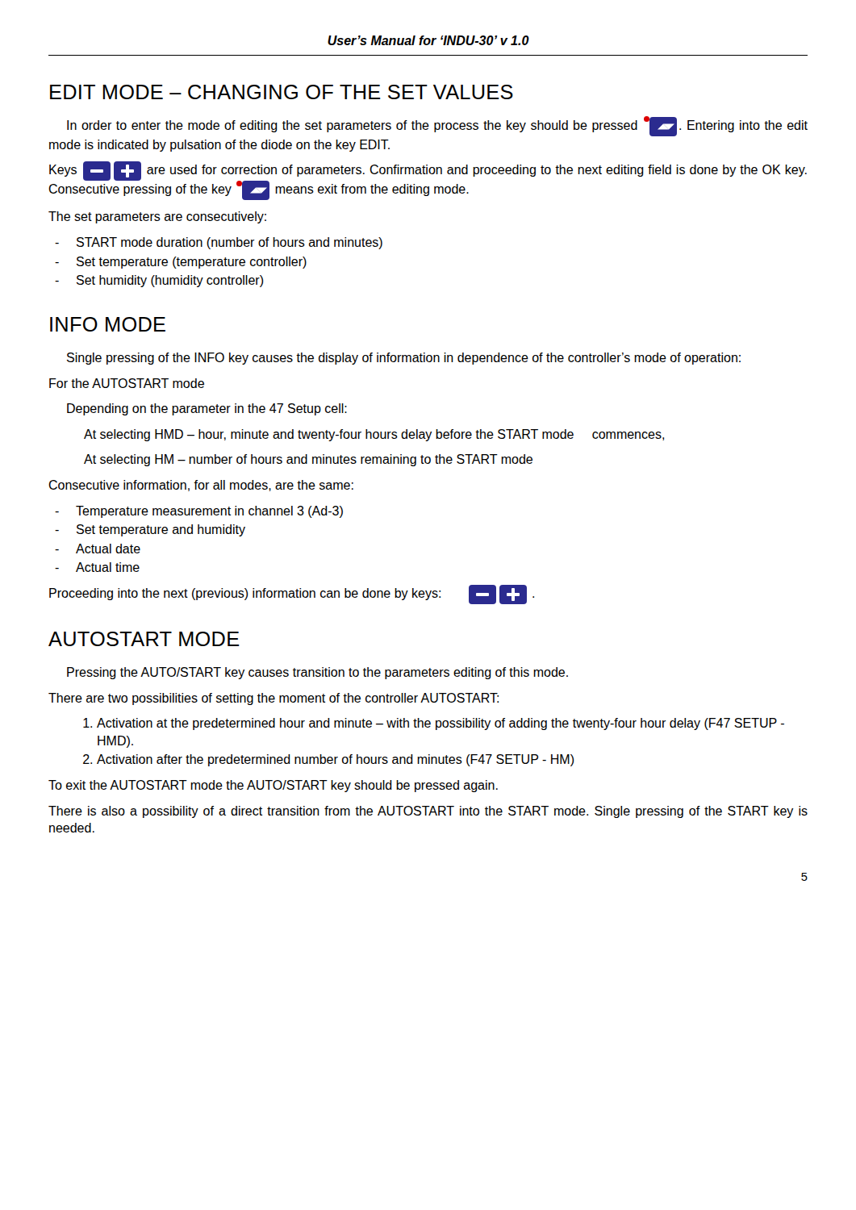User’s Manual for ‘INDU-30’ v 1.0
EDIT MODE – CHANGING OF THE SET VALUES
In order to enter the mode of editing the set parameters of the process the key should be pressed . Entering into the edit mode is indicated by pulsation of the diode on the key EDIT.
Keys are used for correction of parameters. Confirmation and proceeding to the next editing field is done by the OK key. Consecutive pressing of the key means exit from the editing mode.
The set parameters are consecutively:
START mode duration (number of hours and minutes)
Set temperature (temperature controller)
Set humidity (humidity controller)
INFO MODE
Single pressing of the INFO key causes the display of information in dependence of the controller’s mode of operation:
For the AUTOSTART mode
Depending on the parameter in the 47 Setup cell:
At selecting HMD – hour, minute and twenty-four hours delay before the START mode commences,
At selecting HM – number of hours and minutes remaining to the START mode
Consecutive information, for all modes, are the same:
Temperature measurement in channel 3 (Ad-3)
Set temperature and humidity
Actual date
Actual time
Proceeding into the next (previous) information can be done by keys: .
AUTOSTART MODE
Pressing the AUTO/START key causes transition to the parameters editing of this mode.
There are two possibilities of setting the moment of the controller AUTOSTART:
Activation at the predetermined hour and minute – with the possibility of adding the twenty-four hour delay (F47 SETUP - HMD).
Activation after the predetermined number of hours and minutes (F47 SETUP - HM)
To exit the AUTOSTART mode the AUTO/START key should be pressed again.
There is also a possibility of a direct transition from the AUTOSTART into the START mode. Single pressing of the START key is needed.
5